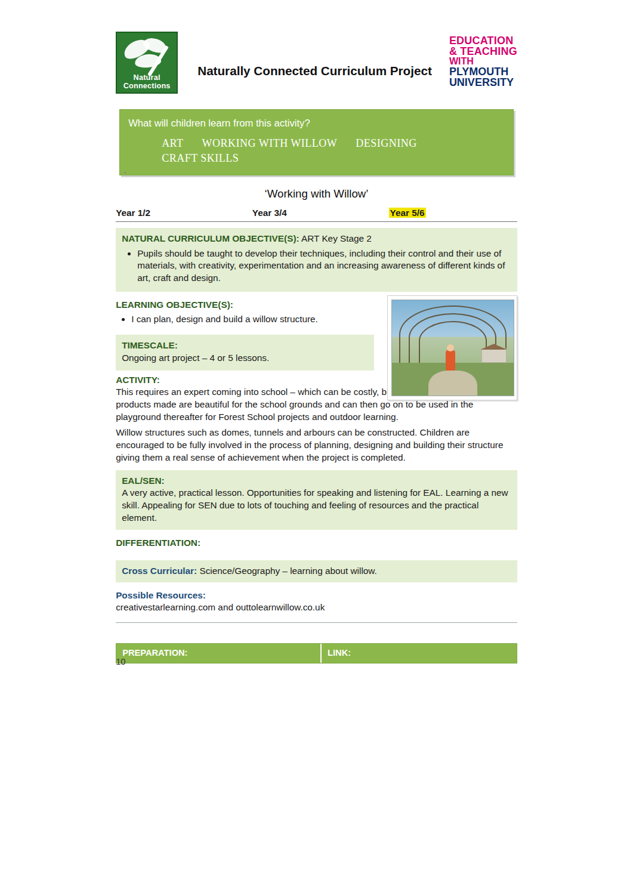Natural
Connections
Naturally Connected Curriculum Project
EDUCATION
& TEACHING
WITH
PLYMOUTH
UNIVERSITY
What will children learn from this activity?
ART WORKING WITH WILLOW DESIGNING CRAFT SKILLS
‘Working with Willow’
Year 1/2
Year 3/4
Year 5/6
NATURAL CURRICULUM OBJECTIVE(S): ART Key Stage 2
Pupils should be taught to develop their techniques, including their control and their use of materials, with creativity, experimentation and an increasing awareness of different kinds of art, craft and design.
LEARNING OBJECTIVE(S):
I can plan, design and build a willow structure.
TIMESCALE:
Ongoing art project – 4 or 5 lessons.
ACTIVITY:
This requires an expert coming into school – which can be costly, but it is very worth it as the products made are beautiful for the school grounds and can then go on to be used in the playground thereafter for Forest School projects and outdoor learning.
Willow structures such as domes, tunnels and arbours can be constructed. Children are encouraged to be fully involved in the process of planning, designing and building their structure giving them a real sense of achievement when the project is completed.
EAL/SEN:
A very active, practical lesson. Opportunities for speaking and listening for EAL. Learning a new skill. Appealing for SEN due to lots of touching and feeling of resources and the practical element.
DIFFERENTIATION:
Cross Curricular: Science/Geography – learning about willow.
Possible Resources: creativestarlearning.com and outtolearnwillow.co.uk
PREPARATION:
LINK:
10